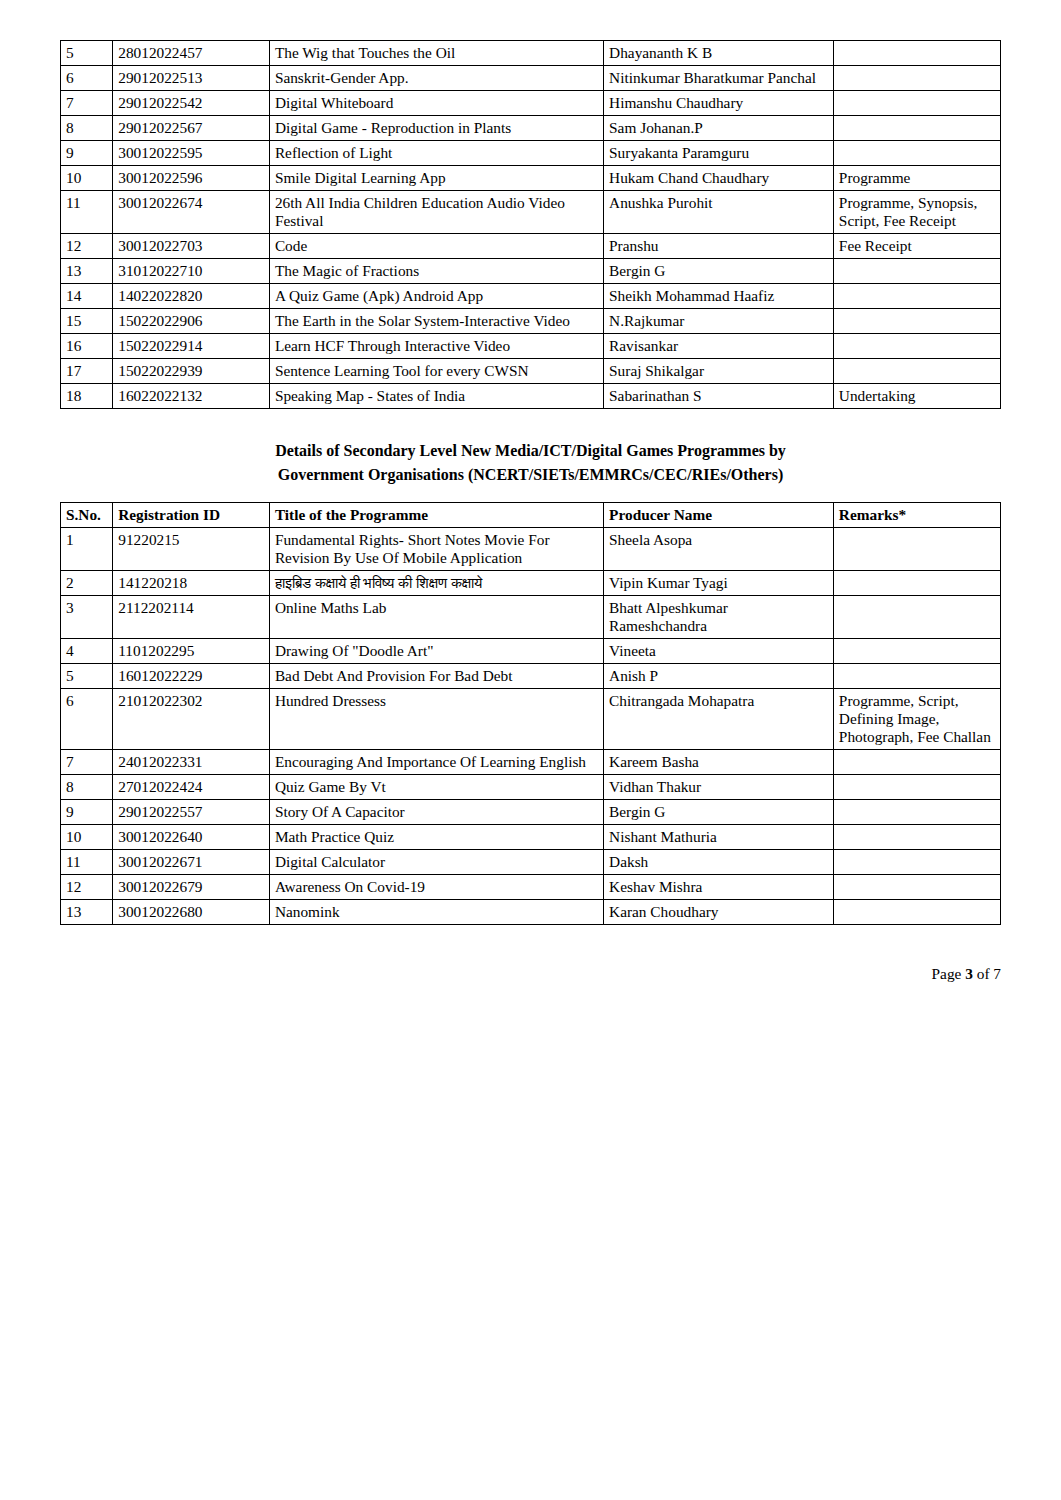| 5 | 28012022457 | The Wig that Touches the Oil | Dhayananth K B | |
| 6 | 29012022513 | Sanskrit-Gender App. | Nitinkumar Bharatkumar Panchal | |
| 7 | 29012022542 | Digital Whiteboard | Himanshu Chaudhary | |
| 8 | 29012022567 | Digital Game - Reproduction in Plants | Sam Johanan.P | |
| 9 | 30012022595 | Reflection of Light | Suryakanta Paramguru | |
| 10 | 30012022596 | Smile Digital Learning App | Hukam Chand Chaudhary | Programme |
| 11 | 30012022674 | 26th All India Children Education Audio Video Festival | Anushka Purohit | Programme, Synopsis, Script, Fee Receipt |
| 12 | 30012022703 | Code | Pranshu | Fee Receipt |
| 13 | 31012022710 | The Magic of Fractions | Bergin G | |
| 14 | 14022022820 | A Quiz Game (Apk) Android App | Sheikh Mohammad Haafiz | |
| 15 | 15022022906 | The Earth in the Solar System-Interactive Video | N.Rajkumar | |
| 16 | 15022022914 | Learn HCF Through Interactive Video | Ravisankar | |
| 17 | 15022022939 | Sentence Learning Tool for every CWSN | Suraj Shikalgar | |
| 18 | 16022022132 | Speaking Map - States of India | Sabarinathan S | Undertaking |
Details of Secondary Level New Media/ICT/Digital Games Programmes by
Government Organisations (NCERT/SIETs/EMMRCs/CEC/RIEs/Others)
| S.No. | Registration ID | Title of the Programme | Producer Name | Remarks* |
| --- | --- | --- | --- | --- |
| 1 | 91220215 | Fundamental Rights- Short Notes Movie For Revision By Use Of Mobile Application | Sheela Asopa | |
| 2 | 141220218 | हाइब्रिड कक्षाये ही भविष्य की शिक्षण कक्षाये | Vipin Kumar Tyagi | |
| 3 | 2112202114 | Online Maths Lab | Bhatt Alpeshkumar Rameshchandra | |
| 4 | 1101202295 | Drawing Of "Doodle Art" | Vineeta | |
| 5 | 16012022229 | Bad Debt And Provision For Bad Debt | Anish P | |
| 6 | 21012022302 | Hundred Dressess | Chitrangada Mohapatra | Programme, Script, Defining Image, Photograph, Fee Challan |
| 7 | 24012022331 | Encouraging And Importance Of Learning English | Kareem Basha | |
| 8 | 27012022424 | Quiz Game By Vt | Vidhan Thakur | |
| 9 | 29012022557 | Story Of A Capacitor | Bergin G | |
| 10 | 30012022640 | Math Practice Quiz | Nishant Mathuria | |
| 11 | 30012022671 | Digital Calculator | Daksh | |
| 12 | 30012022679 | Awareness On Covid-19 | Keshav Mishra | |
| 13 | 30012022680 | Nanomink | Karan Choudhary | |
Page 3 of 7